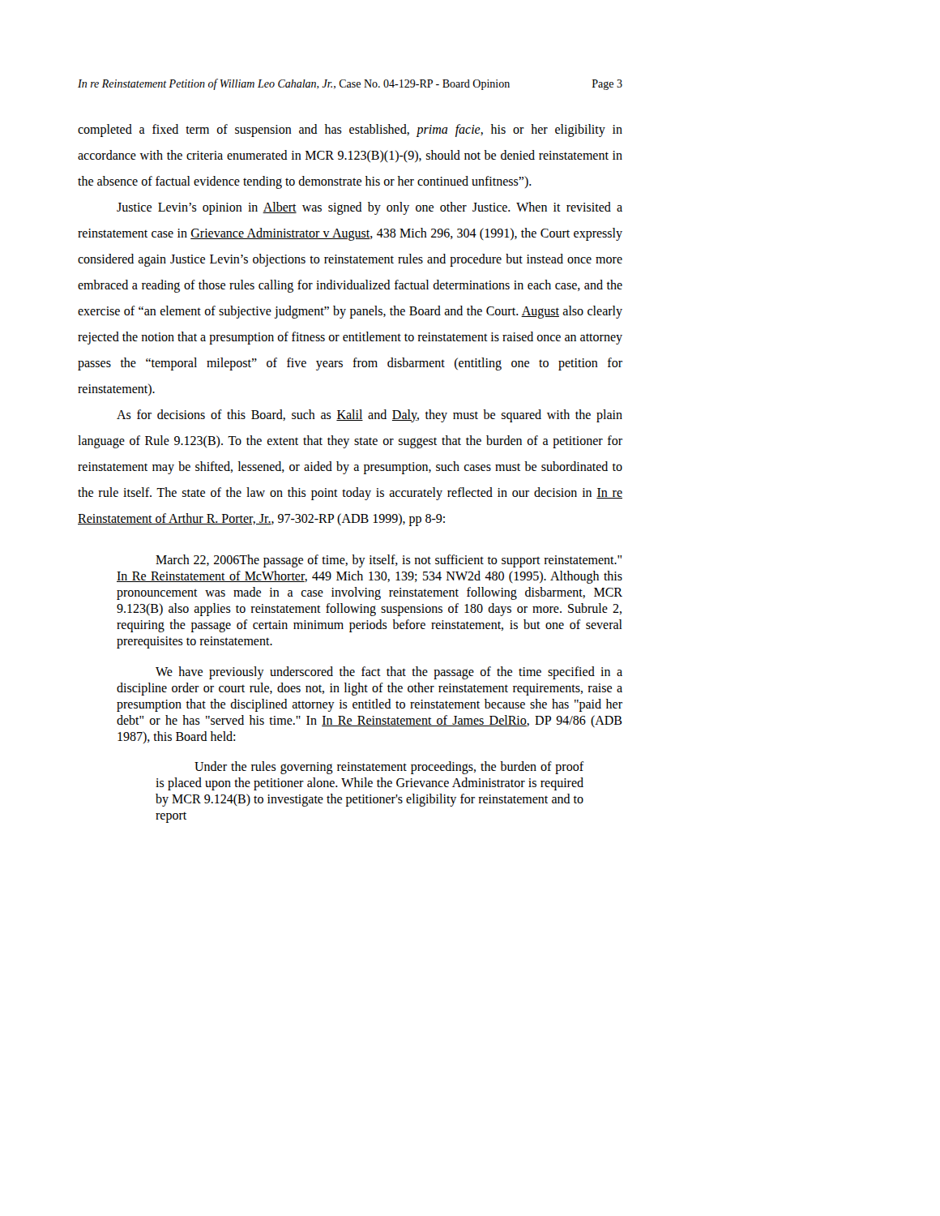In re Reinstatement Petition of William Leo Cahalan, Jr., Case No. 04-129-RP - Board Opinion Page 3
completed a fixed term of suspension and has established, prima facie, his or her eligibility in accordance with the criteria enumerated in MCR 9.123(B)(1)-(9), should not be denied reinstatement in the absence of factual evidence tending to demonstrate his or her continued unfitness”).
Justice Levin’s opinion in Albert was signed by only one other Justice. When it revisited a reinstatement case in Grievance Administrator v August, 438 Mich 296, 304 (1991), the Court expressly considered again Justice Levin’s objections to reinstatement rules and procedure but instead once more embraced a reading of those rules calling for individualized factual determinations in each case, and the exercise of “an element of subjective judgment” by panels, the Board and the Court. August also clearly rejected the notion that a presumption of fitness or entitlement to reinstatement is raised once an attorney passes the “temporal milepost” of five years from disbarment (entitling one to petition for reinstatement).
As for decisions of this Board, such as Kalil and Daly, they must be squared with the plain language of Rule 9.123(B). To the extent that they state or suggest that the burden of a petitioner for reinstatement may be shifted, lessened, or aided by a presumption, such cases must be subordinated to the rule itself. The state of the law on this point today is accurately reflected in our decision in In re Reinstatement of Arthur R. Porter, Jr., 97-302-RP (ADB 1999), pp 8-9:
March 22, 2006The passage of time, by itself, is not sufficient to support reinstatement." In Re Reinstatement of McWhorter, 449 Mich 130, 139; 534 NW2d 480 (1995). Although this pronouncement was made in a case involving reinstatement following disbarment, MCR 9.123(B) also applies to reinstatement following suspensions of 180 days or more. Subrule 2, requiring the passage of certain minimum periods before reinstatement, is but one of several prerequisites to reinstatement.
We have previously underscored the fact that the passage of the time specified in a discipline order or court rule, does not, in light of the other reinstatement requirements, raise a presumption that the disciplined attorney is entitled to reinstatement because she has "paid her debt" or he has "served his time." In In Re Reinstatement of James DelRio, DP 94/86 (ADB 1987), this Board held:
Under the rules governing reinstatement proceedings, the burden of proof is placed upon the petitioner alone. While the Grievance Administrator is required by MCR 9.124(B) to investigate the petitioner's eligibility for reinstatement and to report